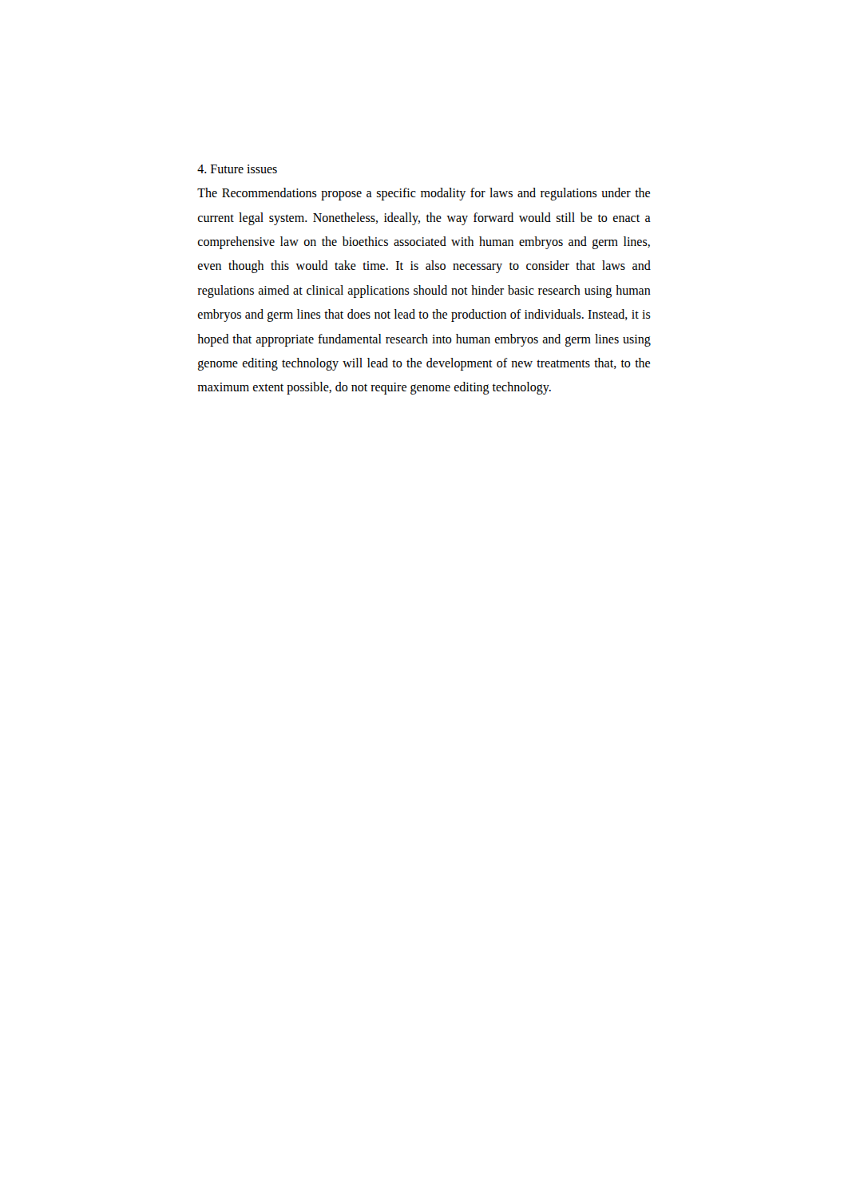4. Future issues
The Recommendations propose a specific modality for laws and regulations under the current legal system. Nonetheless, ideally, the way forward would still be to enact a comprehensive law on the bioethics associated with human embryos and germ lines, even though this would take time. It is also necessary to consider that laws and regulations aimed at clinical applications should not hinder basic research using human embryos and germ lines that does not lead to the production of individuals. Instead, it is hoped that appropriate fundamental research into human embryos and germ lines using genome editing technology will lead to the development of new treatments that, to the maximum extent possible, do not require genome editing technology.